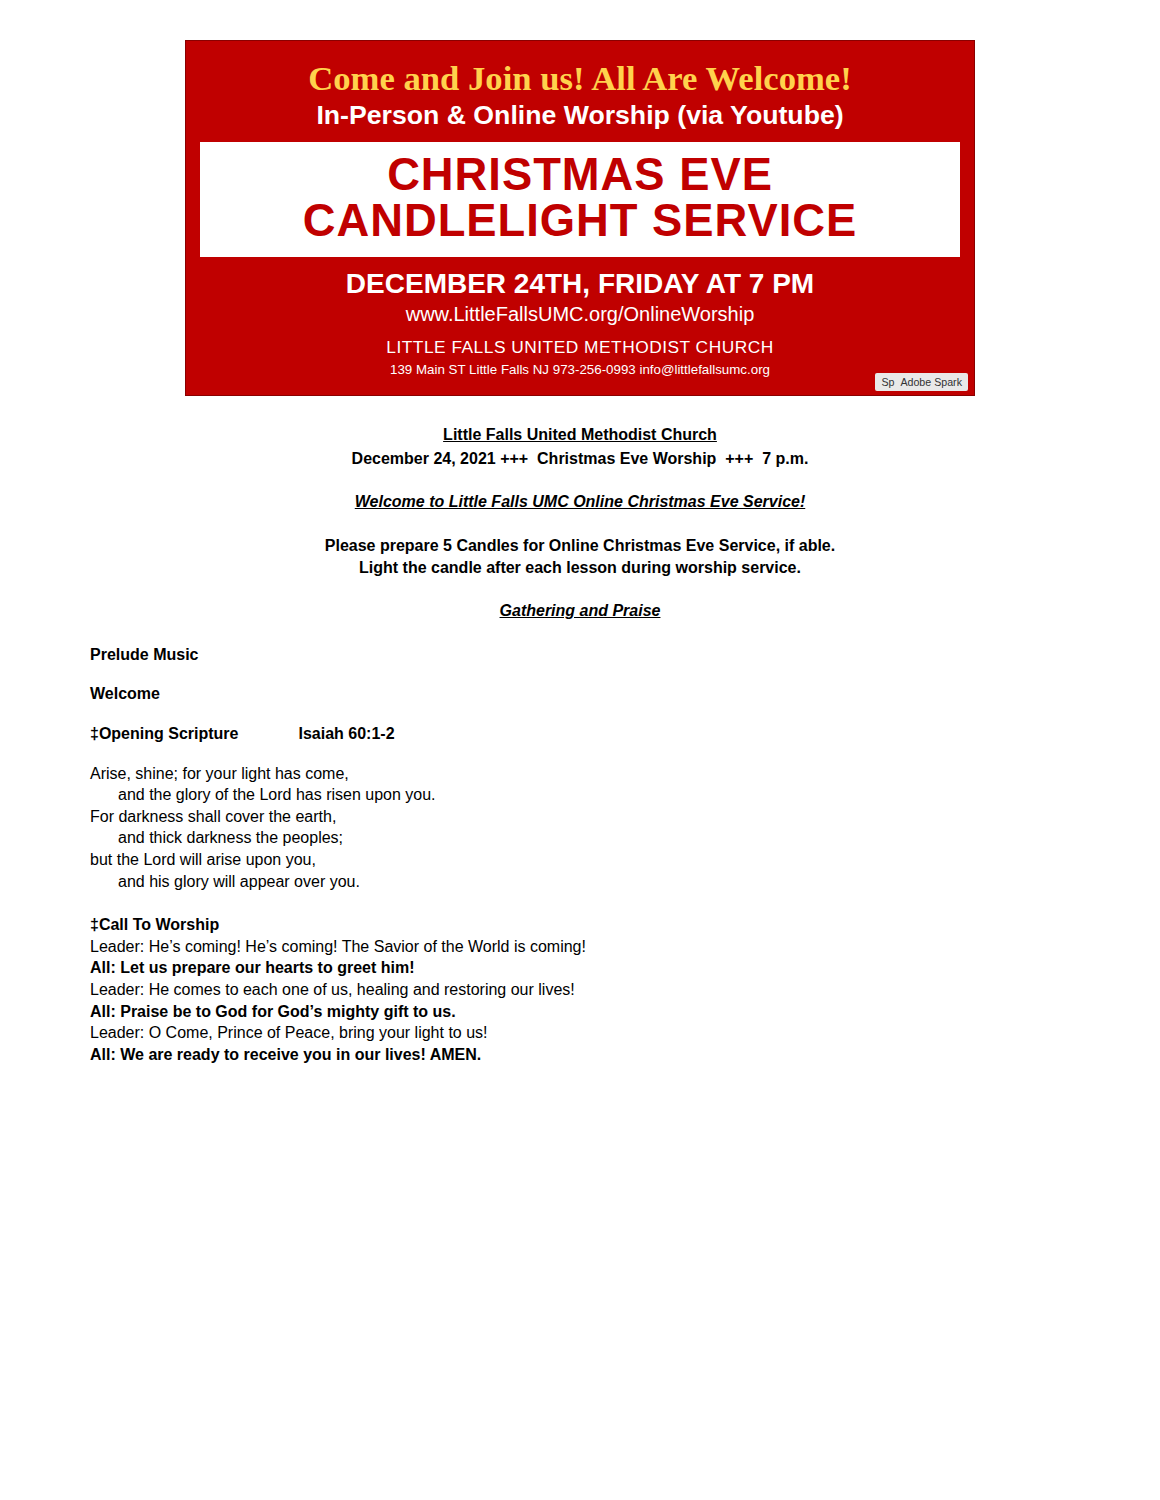Come and Join us! All Are Welcome!
In-Person & Online Worship (via Youtube)
CHRISTMAS EVE
CANDLELIGHT SERVICE
DECEMBER 24TH, FRIDAY AT 7 PM
www.LittleFallsUMC.org/OnlineWorship
LITTLE FALLS UNITED METHODIST CHURCH
139 Main ST Little Falls NJ 973-256-0993 info@littlefallsumc.org
Sp Adobe Spark
Little Falls United Methodist Church
December 24, 2021 +++ Christmas Eve Worship +++ 7 p.m.
Welcome to Little Falls UMC Online Christmas Eve Service!
Please prepare 5 Candles for Online Christmas Eve Service, if able.
Light the candle after each lesson during worship service.
Gathering and Praise
Prelude Music
Welcome
‡Opening ScriptureIsaiah 60:1-2
Arise, shine; for your light has come,
and the glory of the Lord has risen upon you.
For darkness shall cover the earth,
and thick darkness the peoples;
but the Lord will arise upon you,
and his glory will appear over you.
‡Call To Worship
Leader: He’s coming! He’s coming! The Savior of the World is coming!
All: Let us prepare our hearts to greet him!
Leader: He comes to each one of us, healing and restoring our lives!
All: Praise be to God for God’s mighty gift to us.
Leader: O Come, Prince of Peace, bring your light to us!
All: We are ready to receive you in our lives! AMEN.